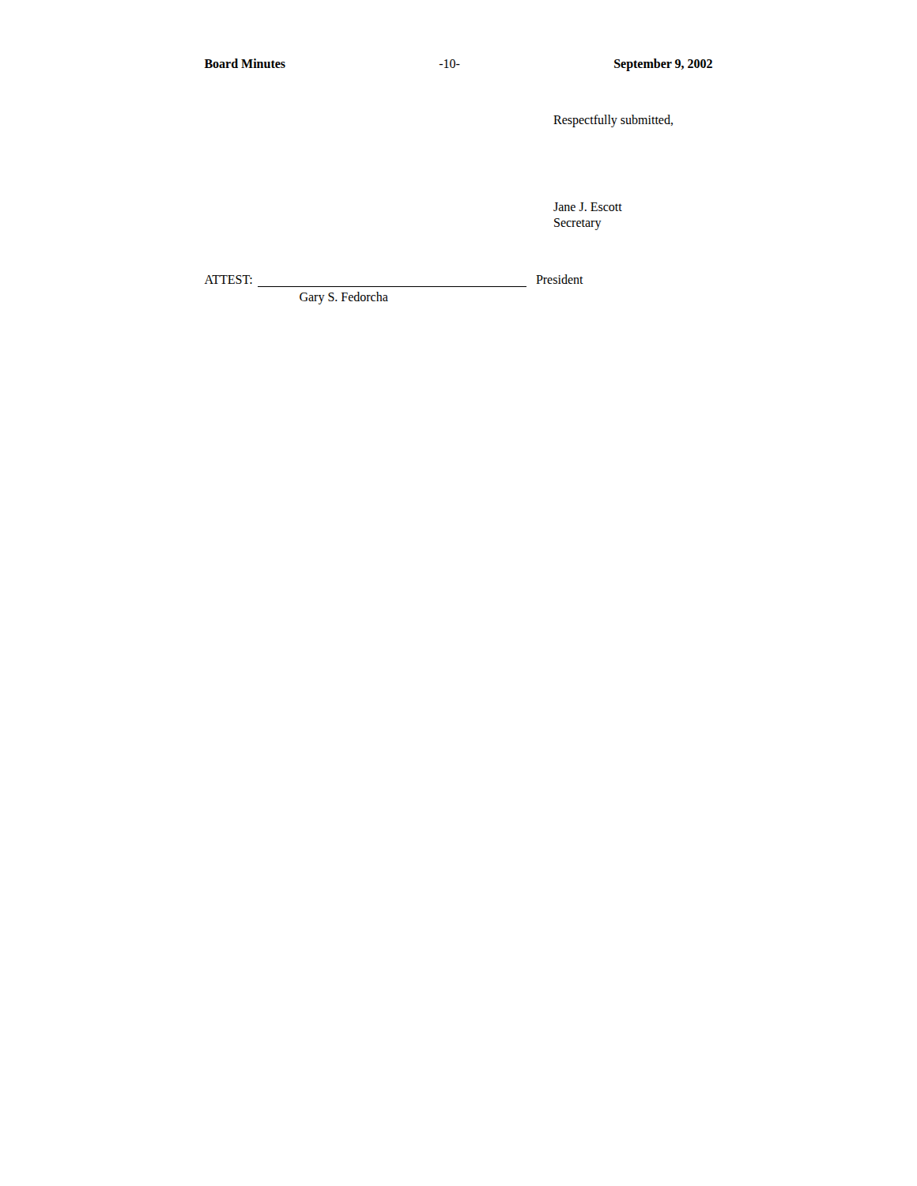Board Minutes
-10-
September 9, 2002
Respectfully submitted,
Jane J. Escott
Secretary
ATTEST: President
Gary S. Fedorcha